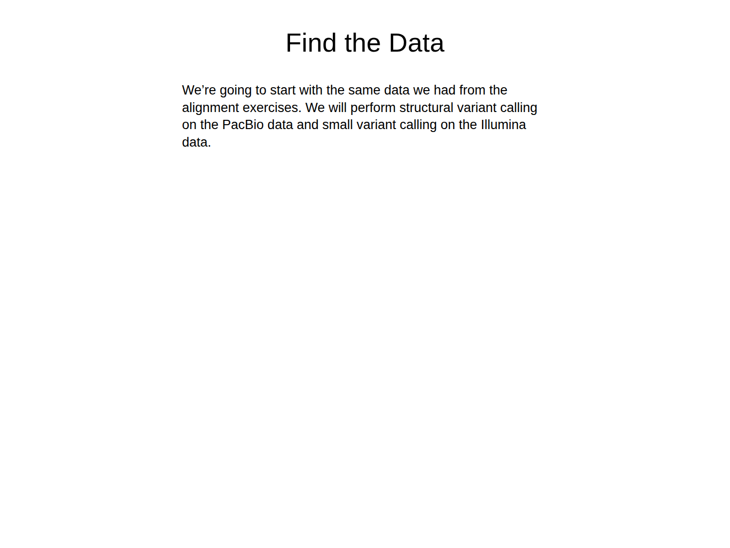Find the Data
We’re going to start with the same data we had from the alignment exercises. We will perform structural variant calling on the PacBio data and small variant calling on the Illumina data.